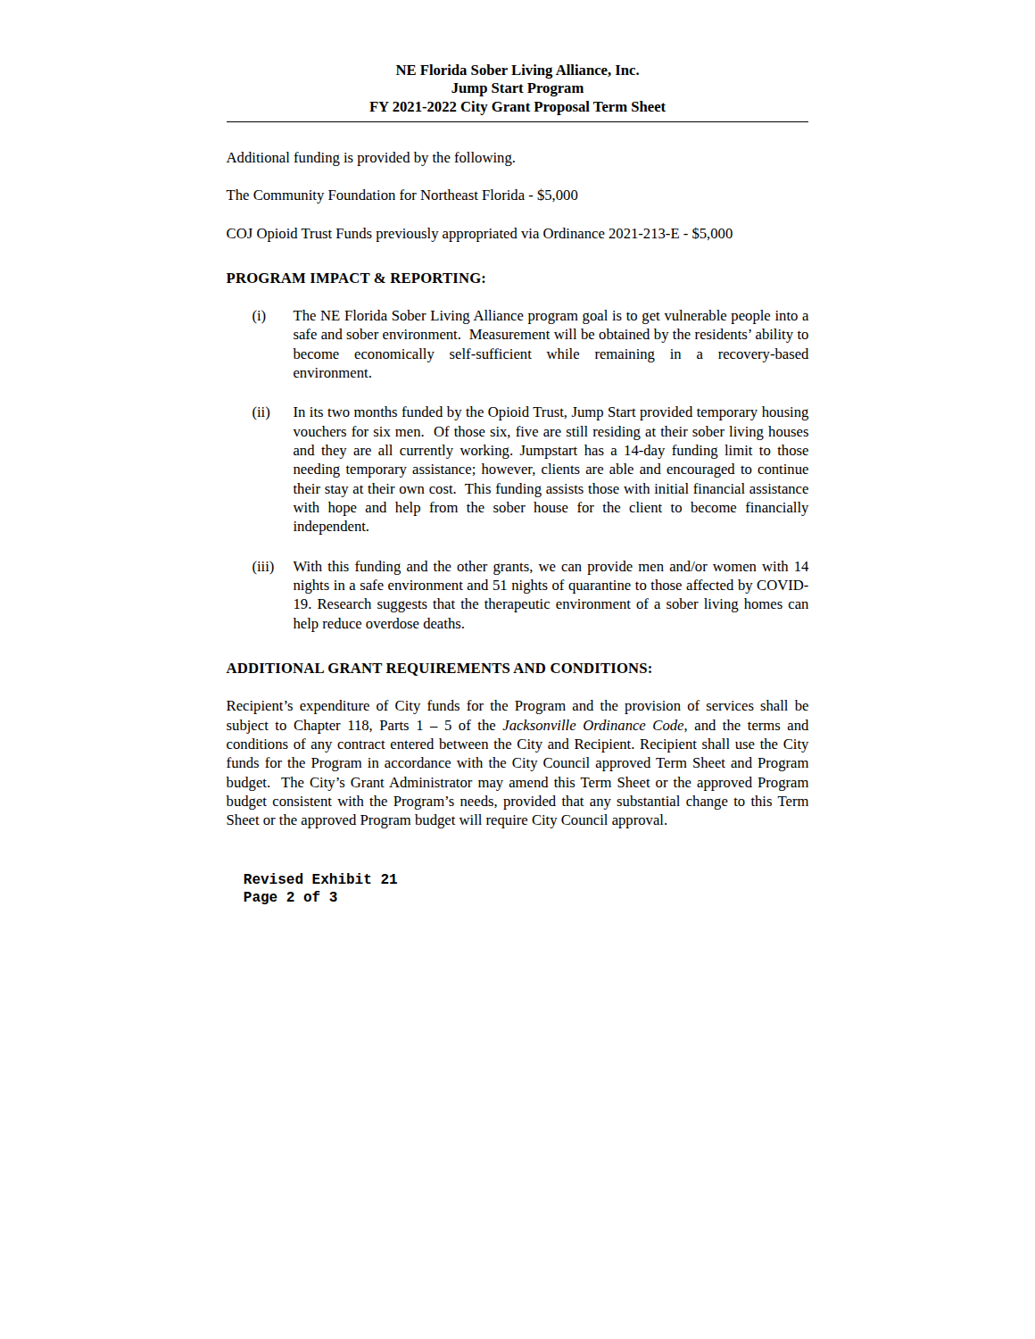NE Florida Sober Living Alliance, Inc. Jump Start Program FY 2021-2022 City Grant Proposal Term Sheet
Additional funding is provided by the following.
The Community Foundation for Northeast Florida - $5,000
COJ Opioid Trust Funds previously appropriated via Ordinance 2021-213-E - $5,000
PROGRAM IMPACT & REPORTING:
(i) The NE Florida Sober Living Alliance program goal is to get vulnerable people into a safe and sober environment. Measurement will be obtained by the residents’ ability to become economically self-sufficient while remaining in a recovery-based environment.
(ii) In its two months funded by the Opioid Trust, Jump Start provided temporary housing vouchers for six men. Of those six, five are still residing at their sober living houses and they are all currently working. Jumpstart has a 14-day funding limit to those needing temporary assistance; however, clients are able and encouraged to continue their stay at their own cost. This funding assists those with initial financial assistance with hope and help from the sober house for the client to become financially independent.
(iii) With this funding and the other grants, we can provide men and/or women with 14 nights in a safe environment and 51 nights of quarantine to those affected by COVID-19. Research suggests that the therapeutic environment of a sober living homes can help reduce overdose deaths.
ADDITIONAL GRANT REQUIREMENTS AND CONDITIONS:
Recipient’s expenditure of City funds for the Program and the provision of services shall be subject to Chapter 118, Parts 1 – 5 of the Jacksonville Ordinance Code, and the terms and conditions of any contract entered between the City and Recipient. Recipient shall use the City funds for the Program in accordance with the City Council approved Term Sheet and Program budget. The City’s Grant Administrator may amend this Term Sheet or the approved Program budget consistent with the Program’s needs, provided that any substantial change to this Term Sheet or the approved Program budget will require City Council approval.
Revised Exhibit 21 Page 2 of 3